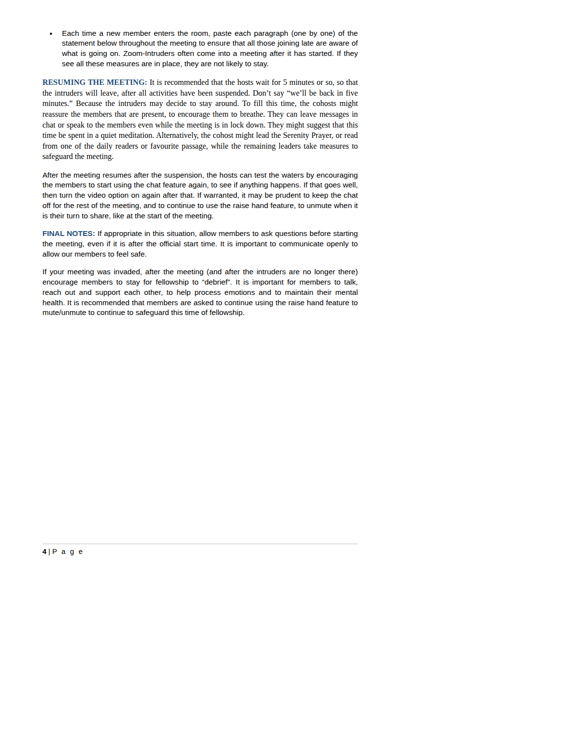Each time a new member enters the room, paste each paragraph (one by one) of the statement below throughout the meeting to ensure that all those joining late are aware of what is going on. Zoom-Intruders often come into a meeting after it has started. If they see all these measures are in place, they are not likely to stay.
RESUMING THE MEETING: It is recommended that the hosts wait for 5 minutes or so, so that the intruders will leave, after all activities have been suspended. Don’t say “we’ll be back in five minutes.” Because the intruders may decide to stay around. To fill this time, the cohosts might reassure the members that are present, to encourage them to breathe. They can leave messages in chat or speak to the members even while the meeting is in lock down. They might suggest that this time be spent in a quiet meditation. Alternatively, the cohost might lead the Serenity Prayer, or read from one of the daily readers or favourite passage, while the remaining leaders take measures to safeguard the meeting.
After the meeting resumes after the suspension, the hosts can test the waters by encouraging the members to start using the chat feature again, to see if anything happens. If that goes well, then turn the video option on again after that. If warranted, it may be prudent to keep the chat off for the rest of the meeting, and to continue to use the raise hand feature, to unmute when it is their turn to share, like at the start of the meeting.
FINAL NOTES: If appropriate in this situation, allow members to ask questions before starting the meeting, even if it is after the official start time. It is important to communicate openly to allow our members to feel safe.
If your meeting was invaded, after the meeting (and after the intruders are no longer there) encourage members to stay for fellowship to “debrief”. It is important for members to talk, reach out and support each other, to help process emotions and to maintain their mental health. It is recommended that members are asked to continue using the raise hand feature to mute/unmute to continue to safeguard this time of fellowship.
4 | P a g e